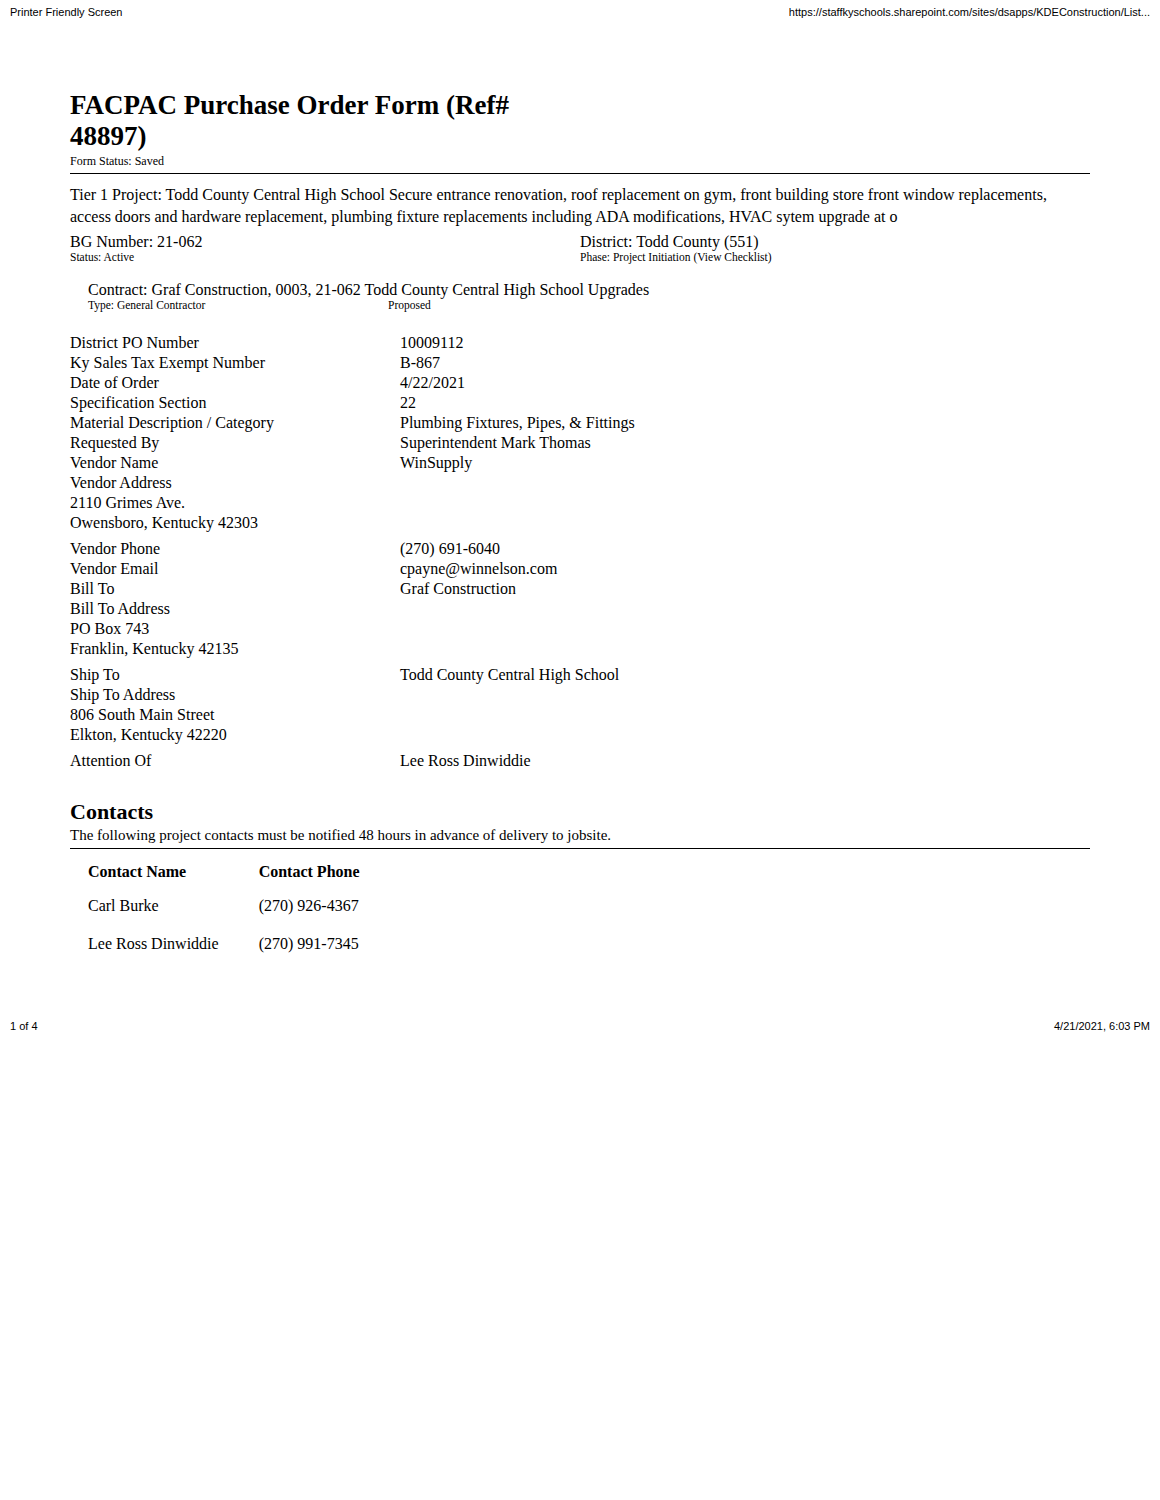Printer Friendly Screen
https://staffkyschools.sharepoint.com/sites/dsapps/KDEConstruction/List...
FACPAC Purchase Order Form (Ref#
48897)
Form Status: Saved
Tier 1 Project: Todd County Central High School Secure entrance renovation, roof replacement on gym, front building store front window replacements, access doors and hardware replacement, plumbing fixture replacements including ADA modifications, HVAC sytem upgrade at o
BG Number: 21-062
District: Todd County (551)
Status: Active
Phase: Project Initiation (View Checklist)
Contract: Graf Construction, 0003, 21-062 Todd County Central High School Upgrades
Type: General Contractor
Proposed
| District PO Number | 10009112 |
| Ky Sales Tax Exempt Number | B-867 |
| Date of Order | 4/22/2021 |
| Specification Section | 22 |
| Material Description / Category | Plumbing Fixtures, Pipes, & Fittings |
| Requested By | Superintendent Mark Thomas |
| Vendor Name | WinSupply |
| Vendor Address | |
2110 Grimes Ave.
Owensboro, Kentucky 42303
| Vendor Phone | (270) 691-6040 |
| Vendor Email | cpayne@winnelson.com |
| Bill To | Graf Construction |
| Bill To Address | |
PO Box 743
Franklin, Kentucky 42135
| Ship To | Todd County Central High School |
| Ship To Address | |
806 South Main Street
Elkton, Kentucky 42220
| Attention Of | Lee Ross Dinwiddie |
Contacts
The following project contacts must be notified 48 hours in advance of delivery to jobsite.
| Contact Name | Contact Phone |
| --- | --- |
| Carl Burke | (270) 926-4367 |
| Lee Ross Dinwiddie | (270) 991-7345 |
1 of 4
4/21/2021, 6:03 PM